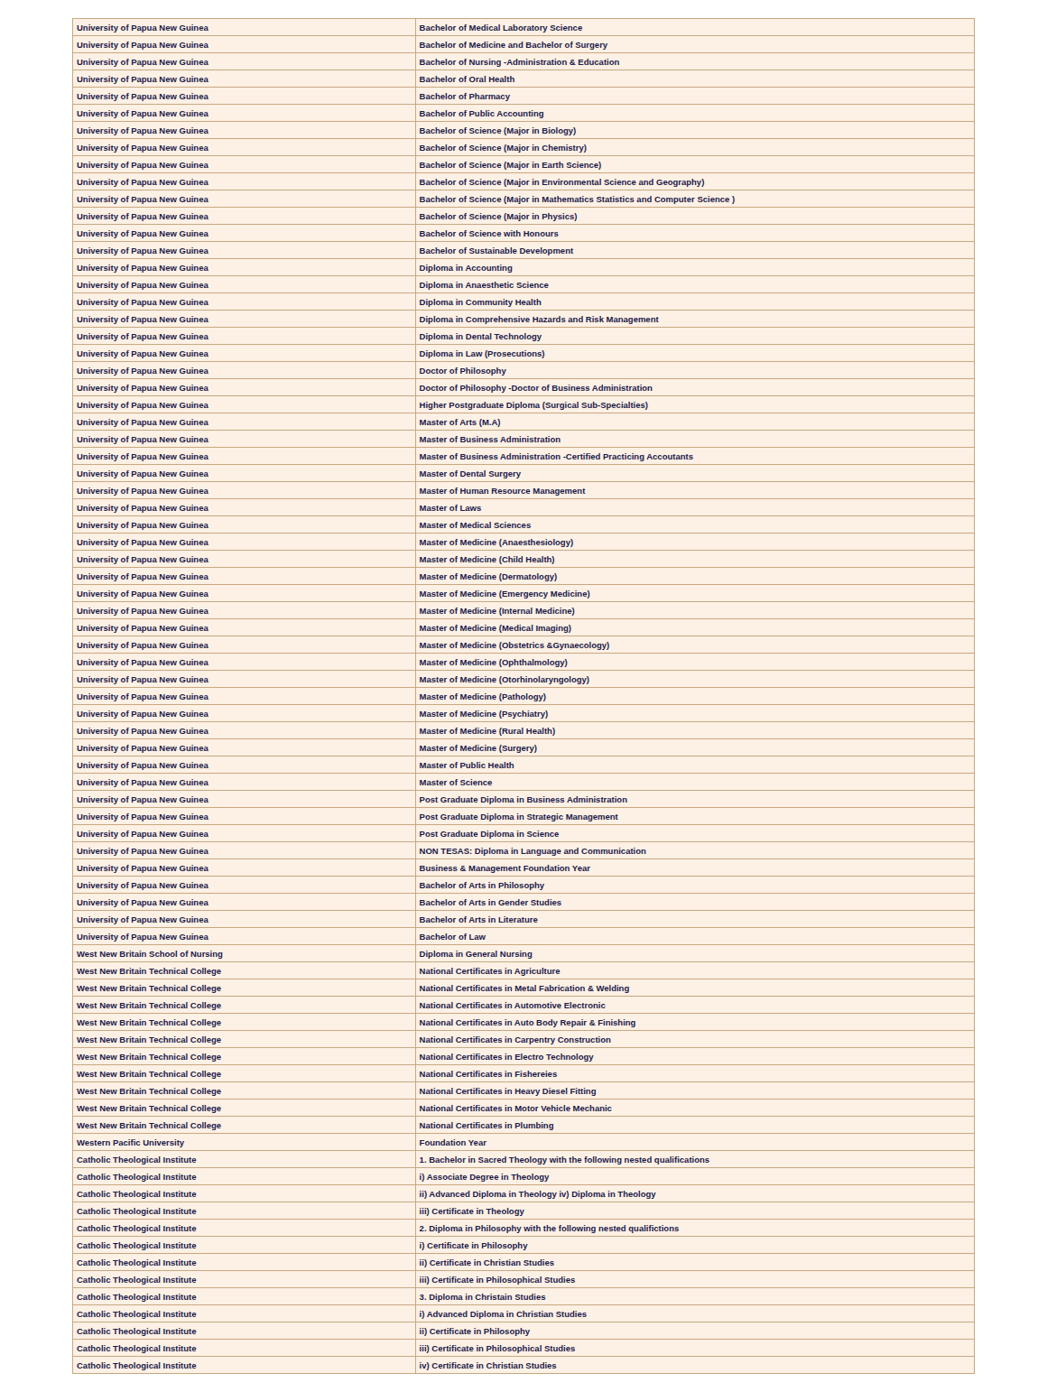| University of Papua New Guinea | Bachelor of Medical Laboratory Science |
| University of Papua New Guinea | Bachelor of Medicine and Bachelor of Surgery |
| University of Papua New Guinea | Bachelor of Nursing -Administration & Education |
| University of Papua New Guinea | Bachelor of Oral Health |
| University of Papua New Guinea | Bachelor of Pharmacy |
| University of Papua New Guinea | Bachelor of Public Accounting |
| University of Papua New Guinea | Bachelor of Science (Major in Biology) |
| University of Papua New Guinea | Bachelor of Science (Major in Chemistry) |
| University of Papua New Guinea | Bachelor of Science (Major in Earth Science) |
| University of Papua New Guinea | Bachelor of Science (Major in Environmental Science and Geography) |
| University of Papua New Guinea | Bachelor of Science (Major in Mathematics Statistics and Computer Science ) |
| University of Papua New Guinea | Bachelor of Science (Major in Physics) |
| University of Papua New Guinea | Bachelor of Science with Honours |
| University of Papua New Guinea | Bachelor of Sustainable Development |
| University of Papua New Guinea | Diploma in Accounting |
| University of Papua New Guinea | Diploma in Anaesthetic Science |
| University of Papua New Guinea | Diploma in Community Health |
| University of Papua New Guinea | Diploma in Comprehensive Hazards and Risk Management |
| University of Papua New Guinea | Diploma in Dental Technology |
| University of Papua New Guinea | Diploma in Law (Prosecutions) |
| University of Papua New Guinea | Doctor of Philosophy |
| University of Papua New Guinea | Doctor of Philosophy -Doctor of Business Administration |
| University of Papua New Guinea | Higher Postgraduate Diploma (Surgical Sub-Specialties) |
| University of Papua New Guinea | Master of Arts (M.A) |
| University of Papua New Guinea | Master of Business Administration |
| University of Papua New Guinea | Master of Business Administration -Certified Practicing Accoutants |
| University of Papua New Guinea | Master of Dental Surgery |
| University of Papua New Guinea | Master of Human Resource Management |
| University of Papua New Guinea | Master of Laws |
| University of Papua New Guinea | Master of Medical Sciences |
| University of Papua New Guinea | Master of Medicine (Anaesthesiology) |
| University of Papua New Guinea | Master of Medicine (Child Health) |
| University of Papua New Guinea | Master of Medicine (Dermatology) |
| University of Papua New Guinea | Master of Medicine (Emergency Medicine) |
| University of Papua New Guinea | Master of Medicine (Internal Medicine) |
| University of Papua New Guinea | Master of Medicine (Medical Imaging) |
| University of Papua New Guinea | Master of Medicine (Obstetrics &Gynaecology) |
| University of Papua New Guinea | Master of Medicine (Ophthalmology) |
| University of Papua New Guinea | Master of Medicine (Otorhinolaryngology) |
| University of Papua New Guinea | Master of Medicine (Pathology) |
| University of Papua New Guinea | Master of Medicine (Psychiatry) |
| University of Papua New Guinea | Master of Medicine (Rural Health) |
| University of Papua New Guinea | Master of Medicine (Surgery) |
| University of Papua New Guinea | Master of Public Health |
| University of Papua New Guinea | Master of Science |
| University of Papua New Guinea | Post Graduate Diploma in Business Administration |
| University of Papua New Guinea | Post Graduate Diploma in Strategic Management |
| University of Papua New Guinea | Post Graduate Diploma in Science |
| University of Papua New Guinea | NON TESAS: Diploma in Language and Communication |
| University of Papua New Guinea | Business & Management Foundation Year |
| University of Papua New Guinea | Bachelor of Arts in Philosophy |
| University of Papua New Guinea | Bachelor of Arts in Gender Studies |
| University of Papua New Guinea | Bachelor of Arts in Literature |
| University of Papua New Guinea | Bachelor of Law |
| West New Britain School of Nursing | Diploma in General Nursing |
| West New Britain Technical College | National Certificates in Agriculture |
| West New Britain Technical College | National Certificates in Metal Fabrication & Welding |
| West New Britain Technical College | National Certificates in Automotive Electronic |
| West New Britain Technical College | National Certificates in Auto Body Repair & Finishing |
| West New Britain Technical College | National Certificates in Carpentry Construction |
| West New Britain Technical College | National Certificates in Electro Technology |
| West New Britain Technical College | National Certificates in Fishereies |
| West New Britain Technical College | National Certificates in Heavy Diesel Fitting |
| West New Britain Technical College | National Certificates in Motor Vehicle Mechanic |
| West New Britain Technical College | National Certificates in Plumbing |
| Western Pacific University | Foundation Year |
| Catholic Theological Institute | 1. Bachelor in Sacred Theology with the following nested qualifications |
| Catholic Theological Institute | i) Associate Degree in Theology |
| Catholic Theological Institute | ii) Advanced Diploma in Theology iv) Diploma in Theology |
| Catholic Theological Institute | iii) Certificate in Theology |
| Catholic Theological Institute | 2. Diploma in Philosophy with the following nested qualifictions |
| Catholic Theological Institute | i) Certificate in Philosophy |
| Catholic Theological Institute | ii) Certificate in Christian Studies |
| Catholic Theological Institute | iii) Certificate in Philosophical Studies |
| Catholic Theological Institute | 3. Diploma in Christain Studies |
| Catholic Theological Institute | i) Advanced Diploma in Christian Studies |
| Catholic Theological Institute | ii) Certificate in Philosophy |
| Catholic Theological Institute | iii) Certificate in Philosophical Studies |
| Catholic Theological Institute | iv) Certificate in Christian Studies |